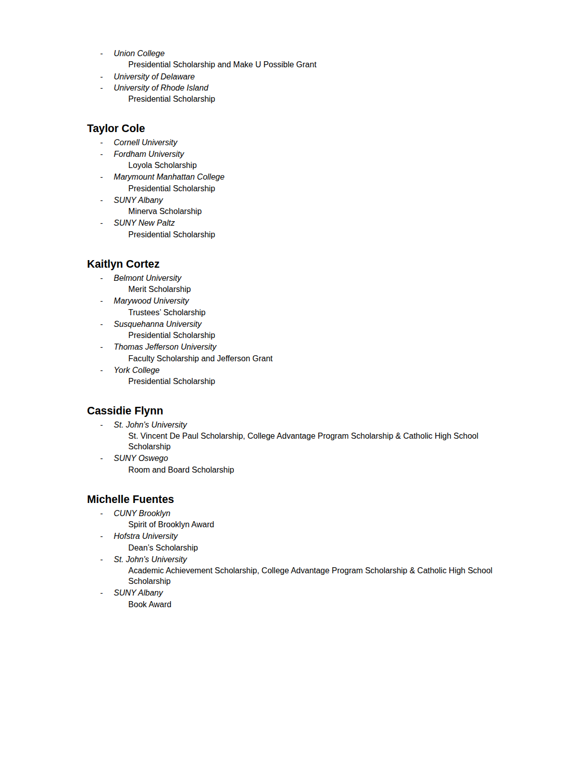Union College
Presidential Scholarship and Make U Possible Grant
University of Delaware
University of Rhode Island
Presidential Scholarship
Taylor Cole
Cornell University
Fordham University
Loyola Scholarship
Marymount Manhattan College
Presidential Scholarship
SUNY Albany
Minerva Scholarship
SUNY New Paltz
Presidential Scholarship
Kaitlyn Cortez
Belmont University
Merit Scholarship
Marywood University
Trustees’ Scholarship
Susquehanna University
Presidential Scholarship
Thomas Jefferson University
Faculty Scholarship and Jefferson Grant
York College
Presidential Scholarship
Cassidie Flynn
St. John's University
St. Vincent De Paul Scholarship, College Advantage Program Scholarship & Catholic High School Scholarship
SUNY Oswego
Room and Board Scholarship
Michelle Fuentes
CUNY Brooklyn
Spirit of Brooklyn Award
Hofstra University
Dean’s Scholarship
St. John's University
Academic Achievement Scholarship, College Advantage Program Scholarship & Catholic High School Scholarship
SUNY Albany
Book Award